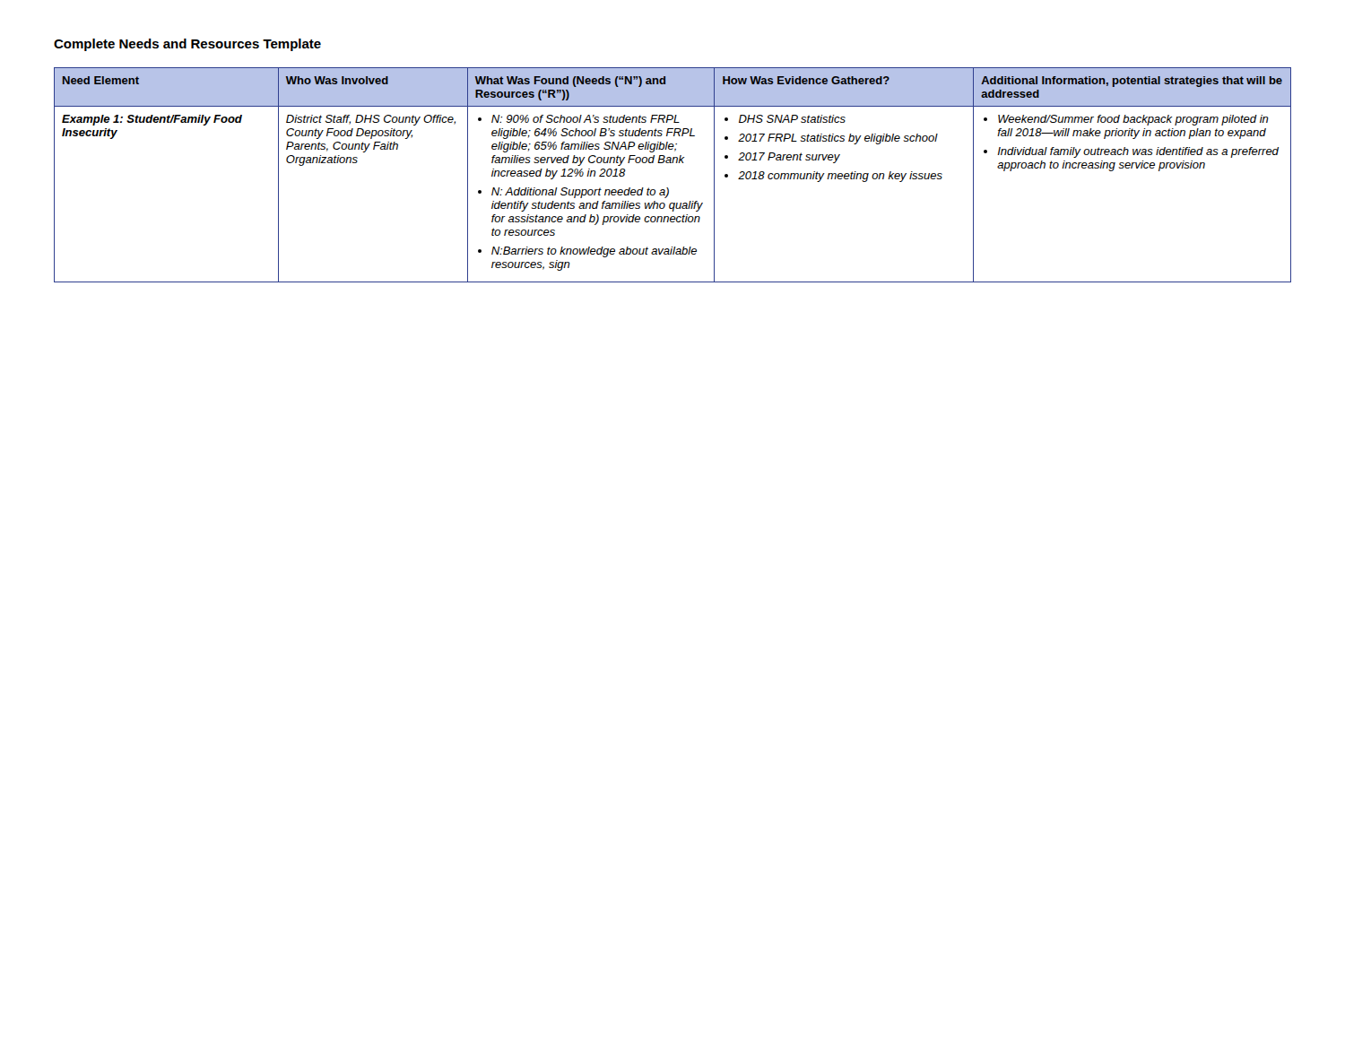Complete Needs and Resources Template
| Need Element | Who Was Involved | What Was Found (Needs (“N”) and Resources (“R”)) | How Was Evidence Gathered? | Additional Information, potential strategies that will be addressed |
| --- | --- | --- | --- | --- |
| Example 1: Student/Family Food Insecurity | District Staff, DHS County Office, County Food Depository, Parents, County Faith Organizations | N: 90% of School A’s students FRPL eligible; 64% School B’s students FRPL eligible; 65% families SNAP eligible; families served by County Food Bank increased by 12% in 2018 N: Additional Support needed to a) identify students and families who qualify for assistance and b) provide connection to resources N:Barriers to knowledge about available resources, sign | DHS SNAP statistics 2017 FRPL statistics by eligible school 2017 Parent survey 2018 community meeting on key issues | Weekend/Summer food backpack program piloted in fall 2018—will make priority in action plan to expand Individual family outreach was identified as a preferred approach to increasing service provision |